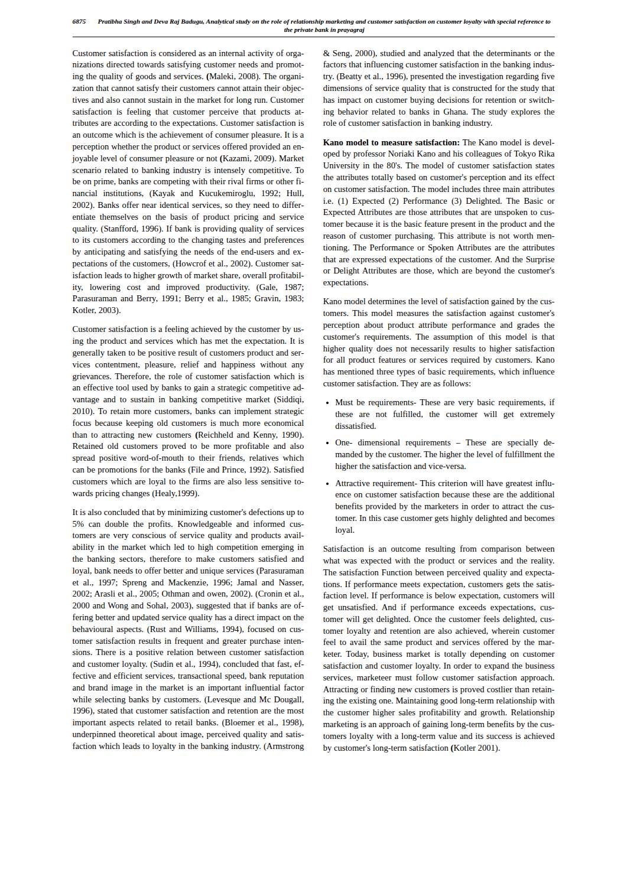6875
Pratibha Singh and Deva Raj Badugu, Analytical study on the role of relationship marketing and customer satisfaction on customer loyalty with special reference to the private bank in prayagraj
Customer satisfaction is considered as an internal activity of organizations directed towards satisfying customer needs and promoting the quality of goods and services. (Maleki, 2008). The organization that cannot satisfy their customers cannot attain their objectives and also cannot sustain in the market for long run. Customer satisfaction is feeling that customer perceive that products attributes are according to the expectations. Customer satisfaction is an outcome which is the achievement of consumer pleasure. It is a perception whether the product or services offered provided an enjoyable level of consumer pleasure or not (Kazami, 2009). Market scenario related to banking industry is intensely competitive. To be on prime, banks are competing with their rival firms or other financial institutions, (Kayak and Kucukemiroglu, 1992; Hull, 2002). Banks offer near identical services, so they need to differentiate themselves on the basis of product pricing and service quality. (Stanfford, 1996). If bank is providing quality of services to its customers according to the changing tastes and preferences by anticipating and satisfying the needs of the end-users and expectations of the customers, (Howcrof et al., 2002). Customer satisfaction leads to higher growth of market share, overall profitability, lowering cost and improved productivity. (Gale, 1987; Parasuraman and Berry, 1991; Berry et al., 1985; Gravin, 1983; Kotler, 2003).
Customer satisfaction is a feeling achieved by the customer by using the product and services which has met the expectation. It is generally taken to be positive result of customers product and services contentment, pleasure, relief and happiness without any grievances. Therefore, the role of customer satisfaction which is an effective tool used by banks to gain a strategic competitive advantage and to sustain in banking competitive market (Siddiqi, 2010). To retain more customers, banks can implement strategic focus because keeping old customers is much more economical than to attracting new customers (Reichheld and Kenny, 1990). Retained old customers proved to be more profitable and also spread positive word-of-mouth to their friends, relatives which can be promotions for the banks (File and Prince, 1992). Satisfied customers which are loyal to the firms are also less sensitive towards pricing changes (Healy,1999).
It is also concluded that by minimizing customer's defections up to 5% can double the profits. Knowledgeable and informed customers are very conscious of service quality and products availability in the market which led to high competition emerging in the banking sectors, therefore to make customers satisfied and loyal, bank needs to offer better and unique services (Parasuraman et al., 1997; Spreng and Mackenzie, 1996; Jamal and Nasser, 2002; Arasli et al., 2005; Othman and owen, 2002). (Cronin et al., 2000 and Wong and Sohal, 2003), suggested that if banks are offering better and updated service quality has a direct impact on the behavioural aspects. (Rust and Williams, 1994), focused on customer satisfaction results in frequent and greater purchase intensions. There is a positive relation between customer satisfaction and customer loyalty. (Sudin et al., 1994), concluded that fast, effective and efficient services, transactional speed, bank reputation and brand image in the market is an important influential factor while selecting banks by customers. (Levesque and Mc Dougall, 1996), stated that customer satisfaction and retention are the most important aspects related to retail banks. (Bloemer et al., 1998), underpinned theoretical about image, perceived quality and satisfaction which leads to loyalty in the banking industry. (Armstrong & Seng, 2000), studied and analyzed that the determinants or the factors that influencing customer satisfaction in the banking industry. (Beatty et al., 1996), presented the investigation regarding five dimensions of service quality that is constructed for the study that has impact on customer buying decisions for retention or switching behavior related to banks in Ghana. The study explores the role of customer satisfaction in banking industry.
Kano model to measure satisfaction:
The Kano model is developed by professor Noriaki Kano and his colleagues of Tokyo Rika University in the 80's. The model of customer satisfaction states the attributes totally based on customer's perception and its effect on customer satisfaction. The model includes three main attributes i.e. (1) Expected (2) Performance (3) Delighted. The Basic or Expected Attributes are those attributes that are unspoken to customer because it is the basic feature present in the product and the reason of customer purchasing. This attribute is not worth mentioning. The Performance or Spoken Attributes are the attributes that are expressed expectations of the customer. And the Surprise or Delight Attributes are those, which are beyond the customer's expectations.
Kano model determines the level of satisfaction gained by the customers. This model measures the satisfaction against customer's perception about product attribute performance and grades the customer's requirements. The assumption of this model is that higher quality does not necessarily results to higher satisfaction for all product features or services required by customers. Kano has mentioned three types of basic requirements, which influence customer satisfaction. They are as follows:
Must be requirements- These are very basic requirements, if these are not fulfilled, the customer will get extremely dissatisfied.
One- dimensional requirements – These are specially demanded by the customer. The higher the level of fulfillment the higher the satisfaction and vice-versa.
Attractive requirement- This criterion will have greatest influence on customer satisfaction because these are the additional benefits provided by the marketers in order to attract the customer. In this case customer gets highly delighted and becomes loyal.
Satisfaction is an outcome resulting from comparison between what was expected with the product or services and the reality. The satisfaction Function between perceived quality and expectations. If performance meets expectation, customers gets the satisfaction level. If performance is below expectation, customers will get unsatisfied. And if performance exceeds expectations, customer will get delighted. Once the customer feels delighted, customer loyalty and retention are also achieved, wherein customer feel to avail the same product and services offered by the marketer. Today, business market is totally depending on customer satisfaction and customer loyalty. In order to expand the business services, marketeer must follow customer satisfaction approach. Attracting or finding new customers is proved costlier than retaining the existing one. Maintaining good long-term relationship with the customer higher sales profitability and growth. Relationship marketing is an approach of gaining long-term benefits by the customers loyalty with a long-term value and its success is achieved by customer's long-term satisfaction (Kotler 2001).